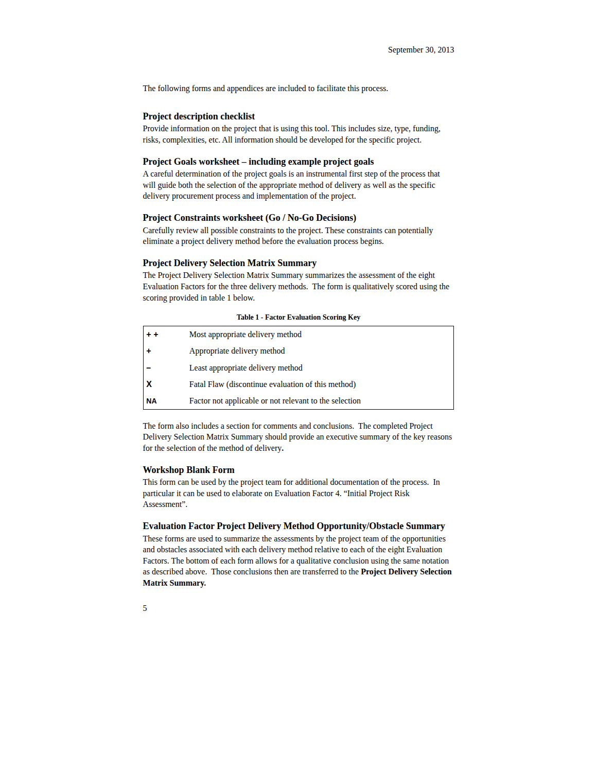September 30, 2013
The following forms and appendices are included to facilitate this process.
Project description checklist
Provide information on the project that is using this tool. This includes size, type, funding, risks, complexities, etc. All information should be developed for the specific project.
Project Goals worksheet – including example project goals
A careful determination of the project goals is an instrumental first step of the process that will guide both the selection of the appropriate method of delivery as well as the specific delivery procurement process and implementation of the project.
Project Constraints worksheet (Go / No-Go Decisions)
Carefully review all possible constraints to the project. These constraints can potentially eliminate a project delivery method before the evaluation process begins.
Project Delivery Selection Matrix Summary
The Project Delivery Selection Matrix Summary summarizes the assessment of the eight Evaluation Factors for the three delivery methods. The form is qualitatively scored using the scoring provided in table 1 below.
Table 1 - Factor Evaluation Scoring Key
| + + | Most appropriate delivery method |
| + | Appropriate delivery method |
| – | Least appropriate delivery method |
| X | Fatal Flaw (discontinue evaluation of this method) |
| NA | Factor not applicable or not relevant to the selection |
The form also includes a section for comments and conclusions. The completed Project Delivery Selection Matrix Summary should provide an executive summary of the key reasons for the selection of the method of delivery.
Workshop Blank Form
This form can be used by the project team for additional documentation of the process. In particular it can be used to elaborate on Evaluation Factor 4. “Initial Project Risk Assessment”.
Evaluation Factor Project Delivery Method Opportunity/Obstacle Summary
These forms are used to summarize the assessments by the project team of the opportunities and obstacles associated with each delivery method relative to each of the eight Evaluation Factors. The bottom of each form allows for a qualitative conclusion using the same notation as described above. Those conclusions then are transferred to the Project Delivery Selection Matrix Summary.
5